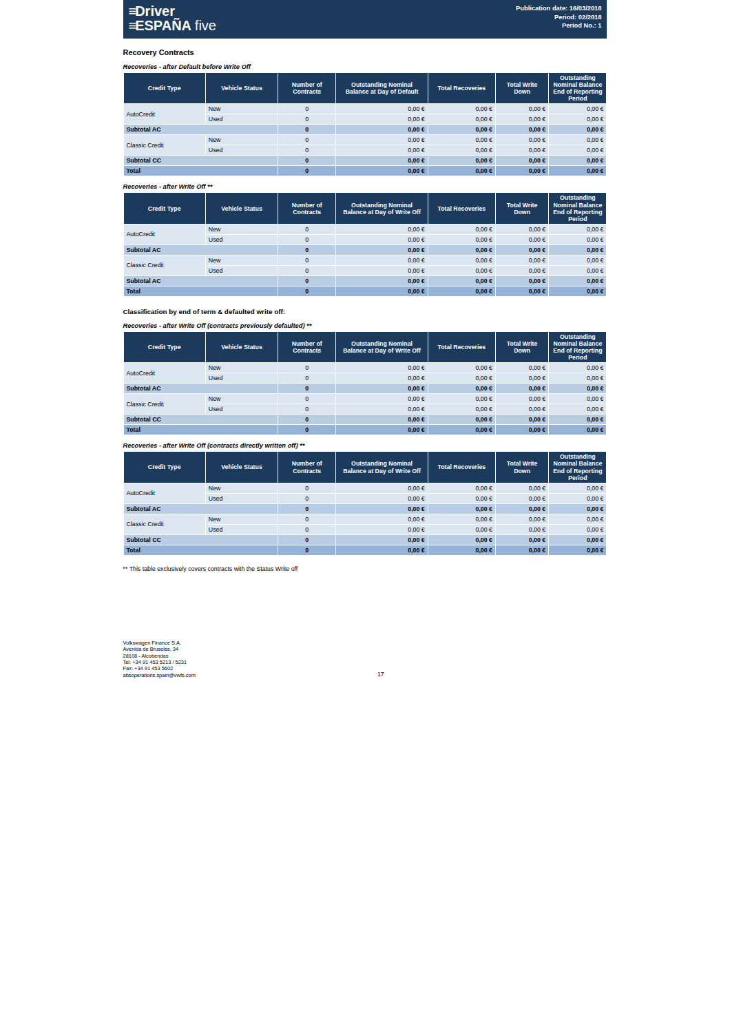≡Driver ≡ESPAÑA five
Publication date: 16/03/2018
Period: 02/2018
Period No.: 1
Recovery Contracts
Recoveries - after Default before Write Off
| Credit Type | Vehicle Status | Number of Contracts | Outstanding Nominal Balance at Day of Default | Total Recoveries | Total Write Down | Outstanding Nominal Balance End of Reporting Period |
| --- | --- | --- | --- | --- | --- | --- |
| AutoCredit | New | 0 | 0,00 € | 0,00 € | 0,00 € | 0,00 € |
| Used | 0 | 0,00 € | 0,00 € | 0,00 € | 0,00 € |
| Subtotal AC | 0 | 0,00 € | 0,00 € | 0,00 € | 0,00 € |
| Classic Credit | New | 0 | 0,00 € | 0,00 € | 0,00 € | 0,00 € |
| Used | 0 | 0,00 € | 0,00 € | 0,00 € | 0,00 € |
| Subtotal CC | 0 | 0,00 € | 0,00 € | 0,00 € | 0,00 € |
| Total | 0 | 0,00 € | 0,00 € | 0,00 € | 0,00 € |
Recoveries - after Write Off **
| Credit Type | Vehicle Status | Number of Contracts | Outstanding Nominal Balance at Day of Write Off | Total Recoveries | Total Write Down | Outstanding Nominal Balance End of Reporting Period |
| --- | --- | --- | --- | --- | --- | --- |
| AutoCredit | New | 0 | 0,00 € | 0,00 € | 0,00 € | 0,00 € |
| Used | 0 | 0,00 € | 0,00 € | 0,00 € | 0,00 € |
| Subtotal AC | 0 | 0,00 € | 0,00 € | 0,00 € | 0,00 € |
| Classic Credit | New | 0 | 0,00 € | 0,00 € | 0,00 € | 0,00 € |
| Used | 0 | 0,00 € | 0,00 € | 0,00 € | 0,00 € |
| Subtotal AC | 0 | 0,00 € | 0,00 € | 0,00 € | 0,00 € |
| Total | 0 | 0,00 € | 0,00 € | 0,00 € | 0,00 € |
Classification by end of term & defaulted write off:
Recoveries - after Write Off (contracts previously defaulted) **
| Credit Type | Vehicle Status | Number of Contracts | Outstanding Nominal Balance at Day of Write Off | Total Recoveries | Total Write Down | Outstanding Nominal Balance End of Reporting Period |
| --- | --- | --- | --- | --- | --- | --- |
| AutoCredit | New | 0 | 0,00 € | 0,00 € | 0,00 € | 0,00 € |
| Used | 0 | 0,00 € | 0,00 € | 0,00 € | 0,00 € |
| Subtotal AC | 0 | 0,00 € | 0,00 € | 0,00 € | 0,00 € |
| Classic Credit | New | 0 | 0,00 € | 0,00 € | 0,00 € | 0,00 € |
| Used | 0 | 0,00 € | 0,00 € | 0,00 € | 0,00 € |
| Subtotal CC | 0 | 0,00 € | 0,00 € | 0,00 € | 0,00 € |
| Total | 0 | 0,00 € | 0,00 € | 0,00 € | 0,00 € |
Recoveries - after Write Off (contracts directly written off) **
| Credit Type | Vehicle Status | Number of Contracts | Outstanding Nominal Balance at Day of Write Off | Total Recoveries | Total Write Down | Outstanding Nominal Balance End of Reporting Period |
| --- | --- | --- | --- | --- | --- | --- |
| AutoCredit | New | 0 | 0,00 € | 0,00 € | 0,00 € | 0,00 € |
| Used | 0 | 0,00 € | 0,00 € | 0,00 € | 0,00 € |
| Subtotal AC | 0 | 0,00 € | 0,00 € | 0,00 € | 0,00 € |
| Classic Credit | New | 0 | 0,00 € | 0,00 € | 0,00 € | 0,00 € |
| Used | 0 | 0,00 € | 0,00 € | 0,00 € | 0,00 € |
| Subtotal CC | 0 | 0,00 € | 0,00 € | 0,00 € | 0,00 € |
| Total | 0 | 0,00 € | 0,00 € | 0,00 € | 0,00 € |
** This table exclusively covers contracts with the Status Write off
Volkswagen Finance S.A. Avenida de Bruselas, 34 28108 - Alcobendas Tel: +34 91 453 5213 / 5231 Fax: +34 91 453 5602 absoperations.spain@vwfs.com
17